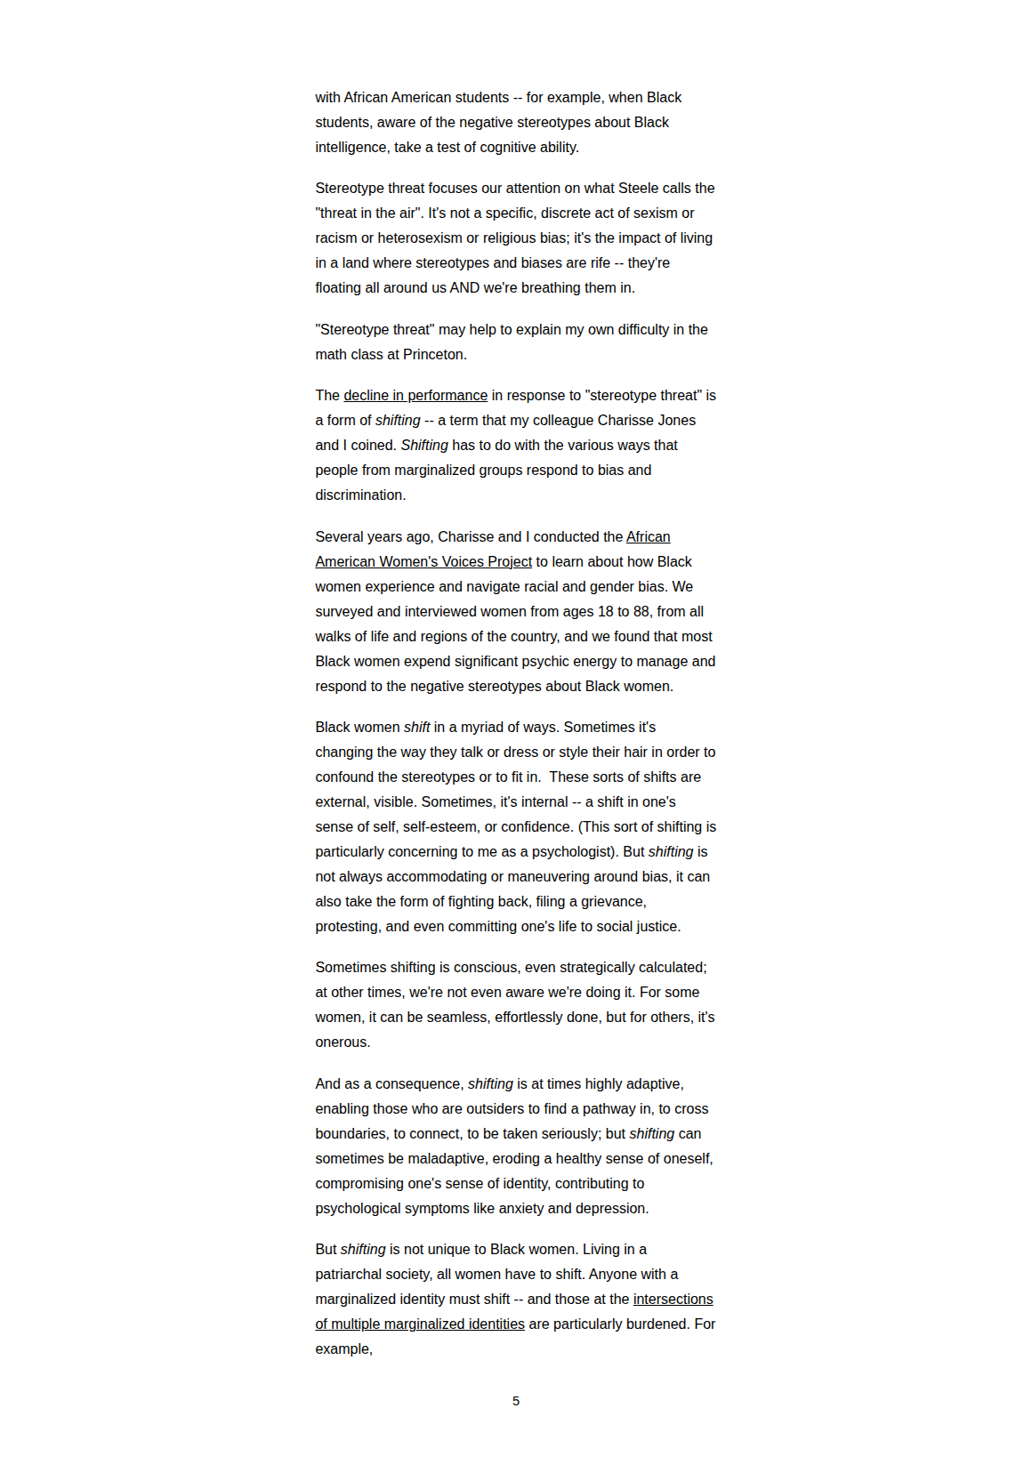with African American students -- for example, when Black students, aware of the negative stereotypes about Black intelligence, take a test of cognitive ability.
Stereotype threat focuses our attention on what Steele calls the "threat in the air". It's not a specific, discrete act of sexism or racism or heterosexism or religious bias; it's the impact of living in a land where stereotypes and biases are rife -- they're floating all around us AND we're breathing them in.
"Stereotype threat" may help to explain my own difficulty in the math class at Princeton.
The decline in performance in response to "stereotype threat" is a form of shifting -- a term that my colleague Charisse Jones and I coined. Shifting has to do with the various ways that people from marginalized groups respond to bias and discrimination.
Several years ago, Charisse and I conducted the African American Women's Voices Project to learn about how Black women experience and navigate racial and gender bias. We surveyed and interviewed women from ages 18 to 88, from all walks of life and regions of the country, and we found that most Black women expend significant psychic energy to manage and respond to the negative stereotypes about Black women.
Black women shift in a myriad of ways. Sometimes it's changing the way they talk or dress or style their hair in order to confound the stereotypes or to fit in. These sorts of shifts are external, visible. Sometimes, it's internal -- a shift in one's sense of self, self-esteem, or confidence. (This sort of shifting is particularly concerning to me as a psychologist). But shifting is not always accommodating or maneuvering around bias, it can also take the form of fighting back, filing a grievance, protesting, and even committing one's life to social justice.
Sometimes shifting is conscious, even strategically calculated; at other times, we're not even aware we're doing it. For some women, it can be seamless, effortlessly done, but for others, it's onerous.
And as a consequence, shifting is at times highly adaptive, enabling those who are outsiders to find a pathway in, to cross boundaries, to connect, to be taken seriously; but shifting can sometimes be maladaptive, eroding a healthy sense of oneself, compromising one's sense of identity, contributing to psychological symptoms like anxiety and depression.
But shifting is not unique to Black women. Living in a patriarchal society, all women have to shift. Anyone with a marginalized identity must shift -- and those at the intersections of multiple marginalized identities are particularly burdened. For example,
5